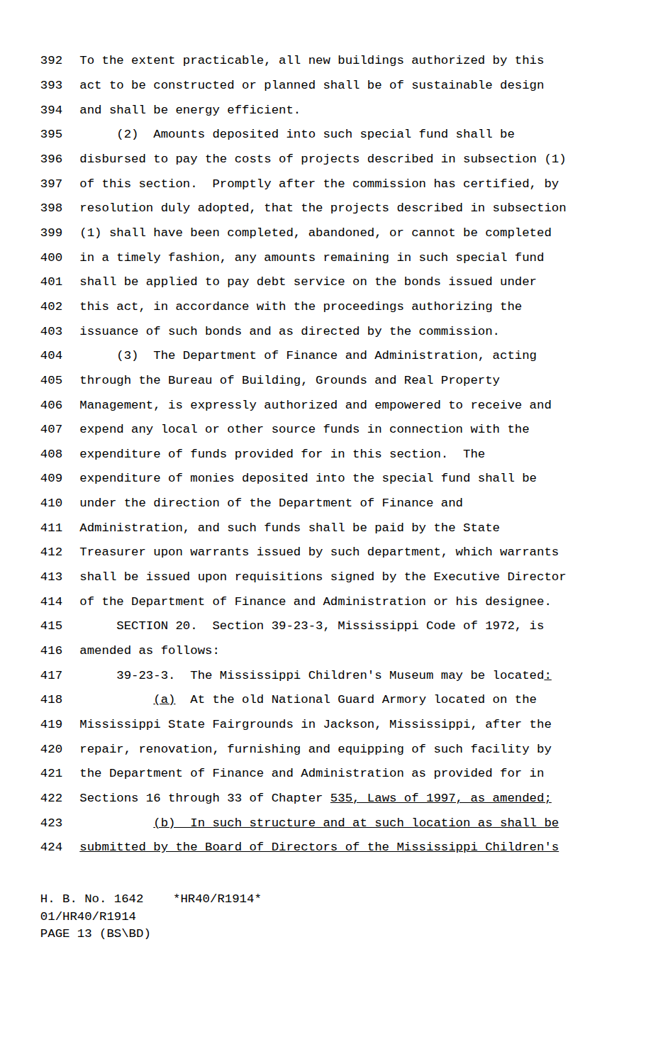392 To the extent practicable, all new buildings authorized by this
393act to be constructed or planned shall be of sustainable design
394and shall be energy efficient.
395 (2) Amounts deposited into such special fund shall be
396disbursed to pay the costs of projects described in subsection (1)
397of this section. Promptly after the commission has certified, by
398resolution duly adopted, that the projects described in subsection
399(1) shall have been completed, abandoned, or cannot be completed
400in a timely fashion, any amounts remaining in such special fund
401shall be applied to pay debt service on the bonds issued under
402this act, in accordance with the proceedings authorizing the
403issuance of such bonds and as directed by the commission.
404 (3) The Department of Finance and Administration, acting
405through the Bureau of Building, Grounds and Real Property
406 Management, is expressly authorized and empowered to receive and
407expend any local or other source funds in connection with the
408expenditure of funds provided for in this section. The
409expenditure of monies deposited into the special fund shall be
410under the direction of the Department of Finance and
411 Administration, and such funds shall be paid by the State
412 Treasurer upon warrants issued by such department, which warrants
413shall be issued upon requisitions signed by the Executive Director
414of the Department of Finance and Administration or his designee.
415 SECTION 20. Section 39-23-3, Mississippi Code of 1972, is
416amended as follows:
417 39-23-3. The Mississippi Children's Museum may be located:
418 (a) At the old National Guard Armory located on the
419 Mississippi State Fairgrounds in Jackson, Mississippi, after the
420repair, renovation, furnishing and equipping of such facility by
421the Department of Finance and Administration as provided for in
422 Sections 16 through 33 of Chapter 535, Laws of 1997, as amended;
423 (b) In such structure and at such location as shall be
424 submitted by the Board of Directors of the Mississippi Children's
H. B. No. 1642 *HR40/R1914*
01/HR40/R1914
PAGE 13 (BS\BD)